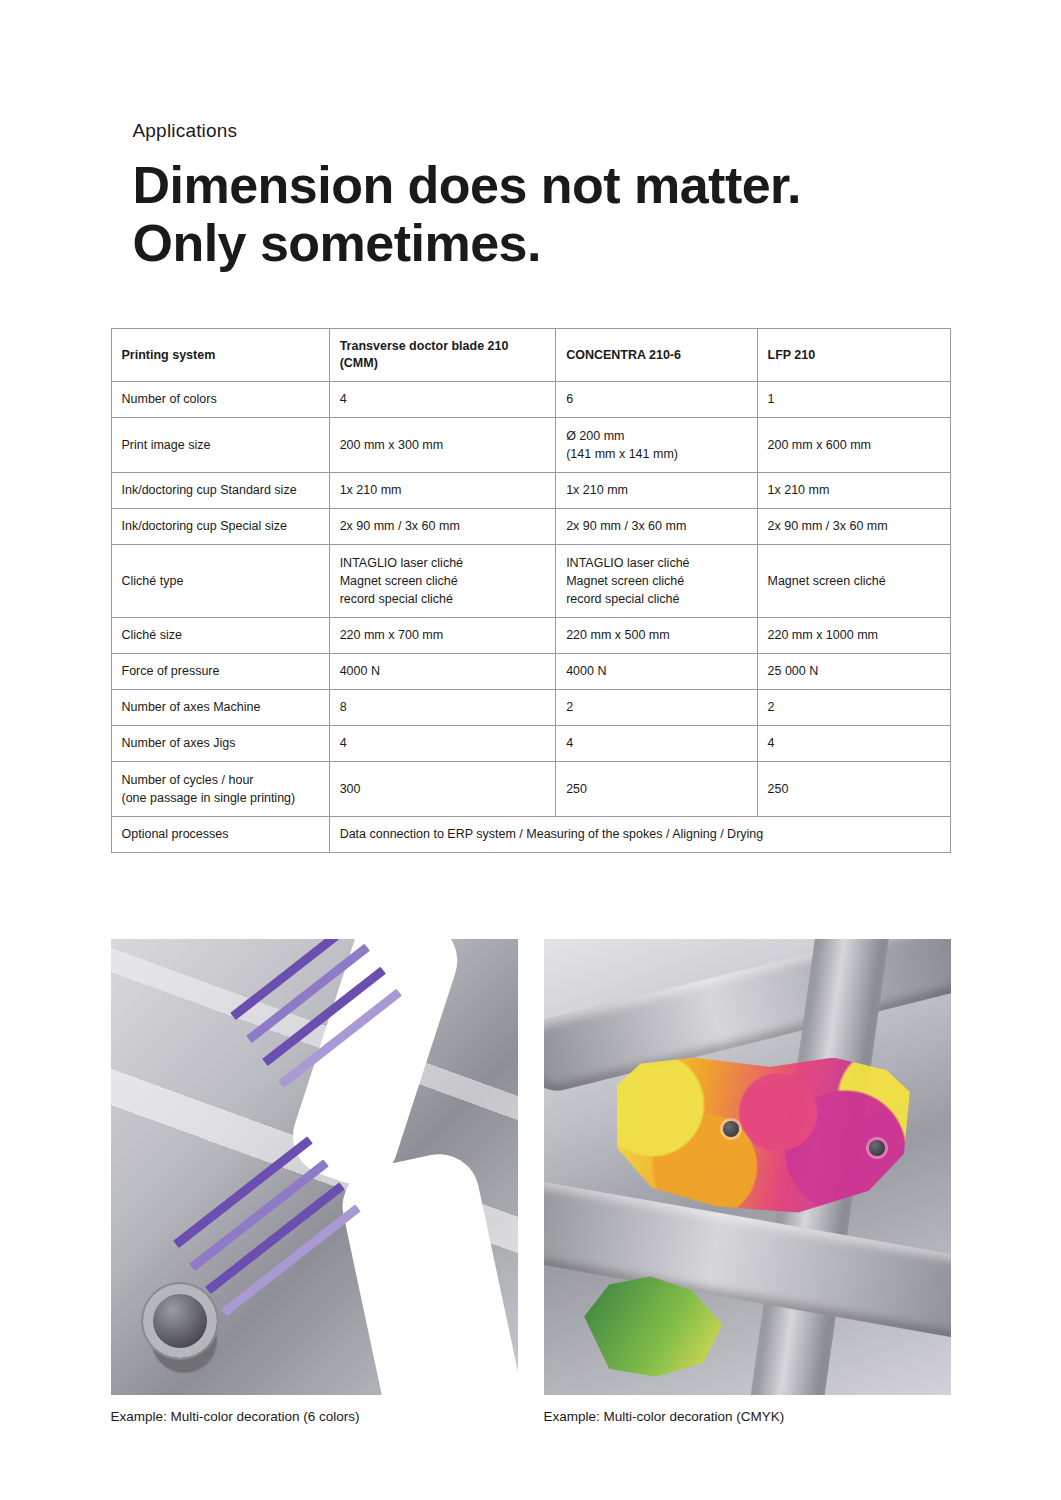Applications
Dimension does not matter.
Only sometimes.
| Printing system | Transverse doctor blade 210 (CMM) | CONCENTRA 210-6 | LFP 210 |
| --- | --- | --- | --- |
| Number of colors | 4 | 6 | 1 |
| Print image size | 200 mm x 300 mm | Ø 200 mm (141 mm x 141 mm) | 200 mm x 600 mm |
| Ink/doctoring cup Standard size | 1x 210 mm | 1x 210 mm | 1x 210 mm |
| Ink/doctoring cup Special size | 2x 90 mm / 3x 60 mm | 2x 90 mm / 3x 60 mm | 2x 90 mm / 3x 60 mm |
| Cliché type | INTAGLIO laser cliché Magnet screen cliché record special cliché | INTAGLIO laser cliché Magnet screen cliché record special cliché | Magnet screen cliché |
| Cliché size | 220 mm x 700 mm | 220 mm x 500 mm | 220 mm x 1000 mm |
| Force of pressure | 4000 N | 4000 N | 25 000 N |
| Number of axes Machine | 8 | 2 | 2 |
| Number of axes Jigs | 4 | 4 | 4 |
| Number of cycles / hour (one passage in single printing) | 300 | 250 | 250 |
| Optional processes | Data connection to ERP system / Measuring of the spokes / Aligning / Drying |
Example: Multi-color decoration (6 colors)
Example: Multi-color decoration (CMYK)